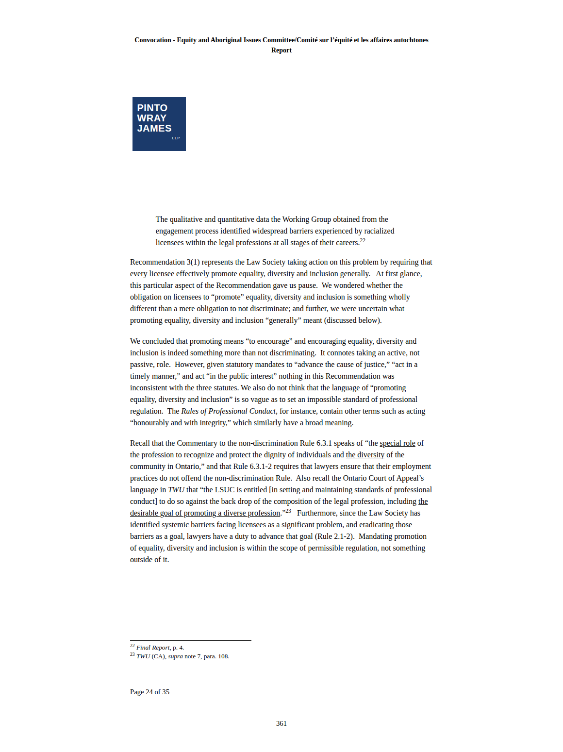Convocation - Equity and Aboriginal Issues Committee/Comité sur l’équité et les affaires autochtones Report
PINTO
WRAY
JAMES LLP
The qualitative and quantitative data the Working Group obtained from the engagement process identified widespread barriers experienced by racialized licensees within the legal professions at all stages of their careers.22
Recommendation 3(1) represents the Law Society taking action on this problem by requiring that every licensee effectively promote equality, diversity and inclusion generally. At first glance, this particular aspect of the Recommendation gave us pause. We wondered whether the obligation on licensees to “promote” equality, diversity and inclusion is something wholly different than a mere obligation to not discriminate; and further, we were uncertain what promoting equality, diversity and inclusion “generally” meant (discussed below).
We concluded that promoting means “to encourage” and encouraging equality, diversity and inclusion is indeed something more than not discriminating. It connotes taking an active, not passive, role. However, given statutory mandates to “advance the cause of justice,” “act in a timely manner,” and act “in the public interest” nothing in this Recommendation was inconsistent with the three statutes. We also do not think that the language of “promoting equality, diversity and inclusion” is so vague as to set an impossible standard of professional regulation. The Rules of Professional Conduct, for instance, contain other terms such as acting “honourably and with integrity,” which similarly have a broad meaning.
Recall that the Commentary to the non-discrimination Rule 6.3.1 speaks of “the special role of the profession to recognize and protect the dignity of individuals and the diversity of the community in Ontario,” and that Rule 6.3.1-2 requires that lawyers ensure that their employment practices do not offend the non-discrimination Rule. Also recall the Ontario Court of Appeal’s language in TWU that “the LSUC is entitled [in setting and maintaining standards of professional conduct] to do so against the back drop of the composition of the legal profession, including the desirable goal of promoting a diverse profession.”23 Furthermore, since the Law Society has identified systemic barriers facing licensees as a significant problem, and eradicating those barriers as a goal, lawyers have a duty to advance that goal (Rule 2.1-2). Mandating promotion of equality, diversity and inclusion is within the scope of permissible regulation, not something outside of it.
22 Final Report, p. 4.
23 TWU (CA), supra note 7, para. 108.
Page 24 of 35
361